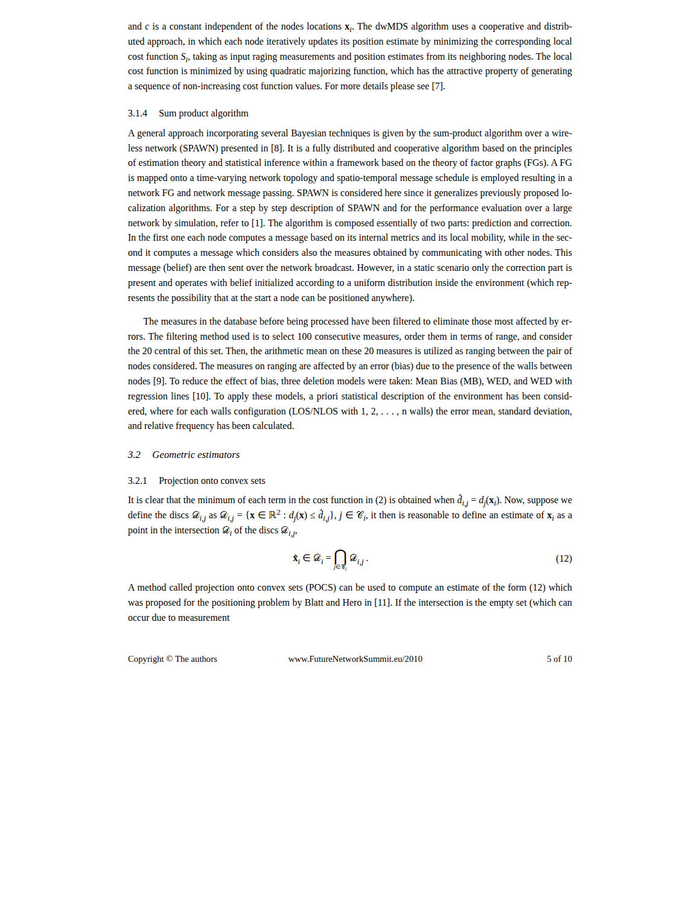and c is a constant independent of the nodes locations xi. The dwMDS algorithm uses a cooperative and distributed approach, in which each node iteratively updates its position estimate by minimizing the corresponding local cost function Si, taking as input raging measurements and position estimates from its neighboring nodes. The local cost function is minimized by using quadratic majorizing function, which has the attractive property of generating a sequence of non-increasing cost function values. For more details please see [7].
3.1.4 Sum product algorithm
A general approach incorporating several Bayesian techniques is given by the sum-product algorithm over a wireless network (SPAWN) presented in [8]. It is a fully distributed and cooperative algorithm based on the principles of estimation theory and statistical inference within a framework based on the theory of factor graphs (FGs). A FG is mapped onto a time-varying network topology and spatio-temporal message schedule is employed resulting in a network FG and network message passing. SPAWN is considered here since it generalizes previously proposed localization algorithms. For a step by step description of SPAWN and for the performance evaluation over a large network by simulation, refer to [1]. The algorithm is composed essentially of two parts: prediction and correction. In the first one each node computes a message based on its internal metrics and its local mobility, while in the second it computes a message which considers also the measures obtained by communicating with other nodes. This message (belief) are then sent over the network broadcast. However, in a static scenario only the correction part is present and operates with belief initialized according to a uniform distribution inside the environment (which represents the possibility that at the start a node can be positioned anywhere).
The measures in the database before being processed have been filtered to eliminate those most affected by errors. The filtering method used is to select 100 consecutive measures, order them in terms of range, and consider the 20 central of this set. Then, the arithmetic mean on these 20 measures is utilized as ranging between the pair of nodes considered. The measures on ranging are affected by an error (bias) due to the presence of the walls between nodes [9]. To reduce the effect of bias, three deletion models were taken: Mean Bias (MB), WED, and WED with regression lines [10]. To apply these models, a priori statistical description of the environment has been considered, where for each walls configuration (LOS/NLOS with 1, 2, . . . , n walls) the error mean, standard deviation, and relative frequency has been calculated.
3.2 Geometric estimators
3.2.1 Projection onto convex sets
It is clear that the minimum of each term in the cost function in (2) is obtained when d̂i,j = dj(xi). Now, suppose we define the discs 𝒟i,j as 𝒟i,j = {x ∈ ℝ2 : dj(x) ≤ d̂i,j}, j ∈ 𝒞i, it then is reasonable to define an estimate of xi as a point in the intersection 𝒟i of the discs 𝒟i,j,
x̂i ∈ 𝒟i = ⋂j∈𝒞i 𝒟i,j .
(12)
A method called projection onto convex sets (POCS) can be used to compute an estimate of the form (12) which was proposed for the positioning problem by Blatt and Hero in [11]. If the intersection is the empty set (which can occur due to measurement
Copyright © The authors
www.FutureNetworkSummit.eu/2010
5 of 10